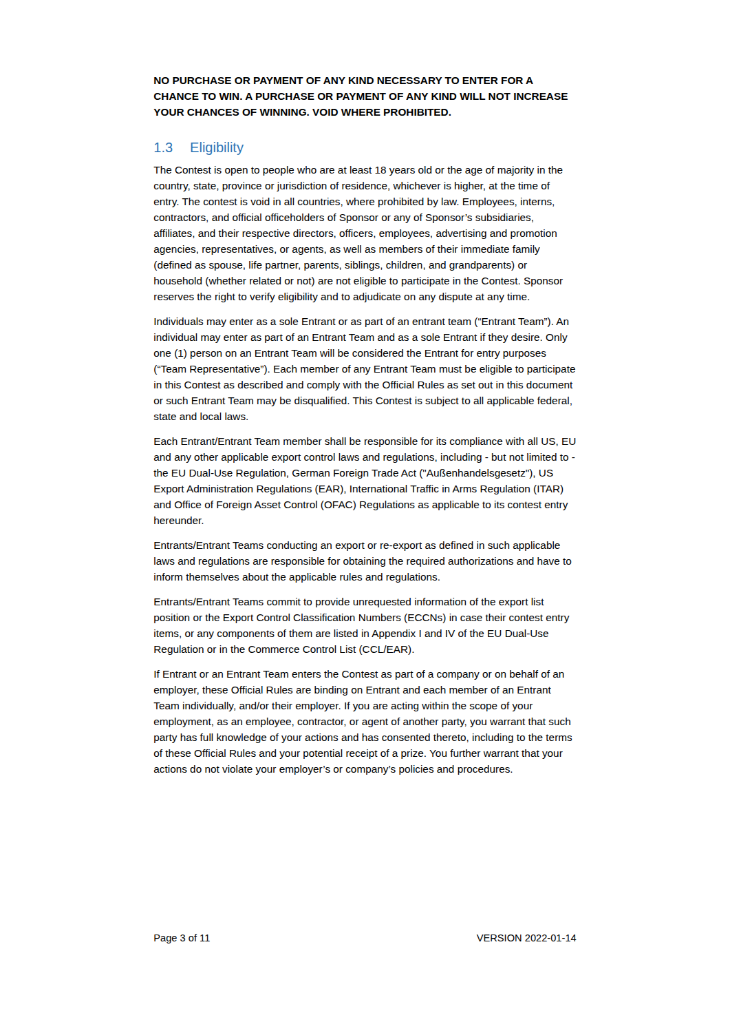NO PURCHASE OR PAYMENT OF ANY KIND NECESSARY TO ENTER FOR A CHANCE TO WIN. A PURCHASE OR PAYMENT OF ANY KIND WILL NOT INCREASE YOUR CHANCES OF WINNING. VOID WHERE PROHIBITED.
1.3 Eligibility
The Contest is open to people who are at least 18 years old or the age of majority in the country, state, province or jurisdiction of residence, whichever is higher, at the time of entry. The contest is void in all countries, where prohibited by law. Employees, interns, contractors, and official officeholders of Sponsor or any of Sponsor’s subsidiaries, affiliates, and their respective directors, officers, employees, advertising and promotion agencies, representatives, or agents, as well as members of their immediate family (defined as spouse, life partner, parents, siblings, children, and grandparents) or household (whether related or not) are not eligible to participate in the Contest. Sponsor reserves the right to verify eligibility and to adjudicate on any dispute at any time.
Individuals may enter as a sole Entrant or as part of an entrant team (“Entrant Team”). An individual may enter as part of an Entrant Team and as a sole Entrant if they desire. Only one (1) person on an Entrant Team will be considered the Entrant for entry purposes (“Team Representative”). Each member of any Entrant Team must be eligible to participate in this Contest as described and comply with the Official Rules as set out in this document or such Entrant Team may be disqualified. This Contest is subject to all applicable federal, state and local laws.
Each Entrant/Entrant Team member shall be responsible for its compliance with all US, EU and any other applicable export control laws and regulations, including - but not limited to - the EU Dual-Use Regulation, German Foreign Trade Act ("Außenhandelsgesetz"), US Export Administration Regulations (EAR), International Traffic in Arms Regulation (ITAR) and Office of Foreign Asset Control (OFAC) Regulations as applicable to its contest entry hereunder.
Entrants/Entrant Teams conducting an export or re-export as defined in such applicable laws and regulations are responsible for obtaining the required authorizations and have to inform themselves about the applicable rules and regulations.
Entrants/Entrant Teams commit to provide unrequested information of the export list position or the Export Control Classification Numbers (ECCNs) in case their contest entry items, or any components of them are listed in Appendix I and IV of the EU Dual-Use Regulation or in the Commerce Control List (CCL/EAR).
If Entrant or an Entrant Team enters the Contest as part of a company or on behalf of an employer, these Official Rules are binding on Entrant and each member of an Entrant Team individually, and/or their employer. If you are acting within the scope of your employment, as an employee, contractor, or agent of another party, you warrant that such party has full knowledge of your actions and has consented thereto, including to the terms of these Official Rules and your potential receipt of a prize. You further warrant that your actions do not violate your employer’s or company’s policies and procedures.
Page 3 of 11 VERSION 2022-01-14